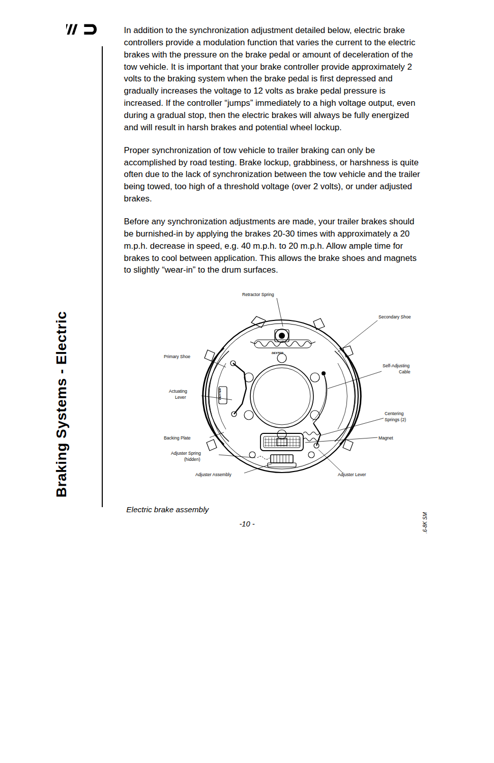Braking Systems - Electric
In addition to the synchronization adjustment detailed below, electric brake controllers provide a modulation function that varies the current to the electric brakes with the pressure on the brake pedal or amount of deceleration of the tow vehicle. It is important that your brake controller provide approximately 2 volts to the braking system when the brake pedal is first depressed and gradually increases the voltage to 12 volts as brake pedal pressure is increased. If the controller “jumps” immediately to a high voltage output, even during a gradual stop, then the electric brakes will always be fully energized and will result in harsh brakes and potential wheel lockup.
Proper synchronization of tow vehicle to trailer braking can only be accomplished by road testing. Brake lockup, grabbiness, or harshness is quite often due to the lack of synchronization between the tow vehicle and the trailer being towed, too high of a threshold voltage (over 2 volts), or under adjusted brakes.
Before any synchronization adjustments are made, your trailer brakes should be burnished-in by applying the brakes 20-30 times with approximately a 20 m.p.h. decrease in speed, e.g. 40 m.p.h. to 20 m.p.h. Allow ample time for brakes to cool between application. This allows the brake shoes and magnets to slightly “wear-in” to the drum surfaces.
DEXTER DEXTER Retractor Spring Secondary Shoe Primary Shoe Self-Adjusting Cable Actuating Lever Centering Springs (2) Backing Plate Magnet Adjuster Spring (hidden) Adjuster Assembly Adjuster Lever
Electric brake assembly
.6-8K SM
-10 -